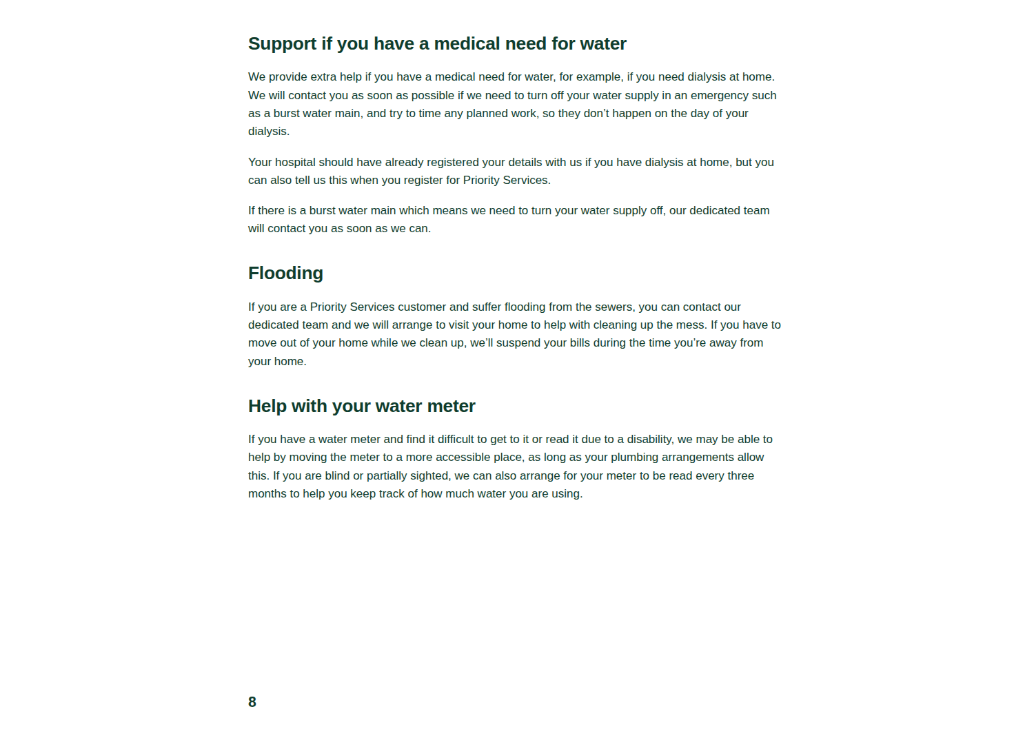Support if you have a medical need for water
We provide extra help if you have a medical need for water, for example, if you need dialysis at home. We will contact you as soon as possible if we need to turn off your water supply in an emergency such as a burst water main, and try to time any planned work, so they don’t happen on the day of your dialysis.
Your hospital should have already registered your details with us if you have dialysis at home, but you can also tell us this when you register for Priority Services.
If there is a burst water main which means we need to turn your water supply off, our dedicated team will contact you as soon as we can.
Flooding
If you are a Priority Services customer and suffer flooding from the sewers, you can contact our dedicated team and we will arrange to visit your home to help with cleaning up the mess. If you have to move out of your home while we clean up, we’ll suspend your bills during the time you’re away from your home.
Help with your water meter
If you have a water meter and find it difficult to get to it or read it due to a disability, we may be able to help by moving the meter to a more accessible place, as long as your plumbing arrangements allow this. If you are blind or partially sighted, we can also arrange for your meter to be read every three months to help you keep track of how much water you are using.
8